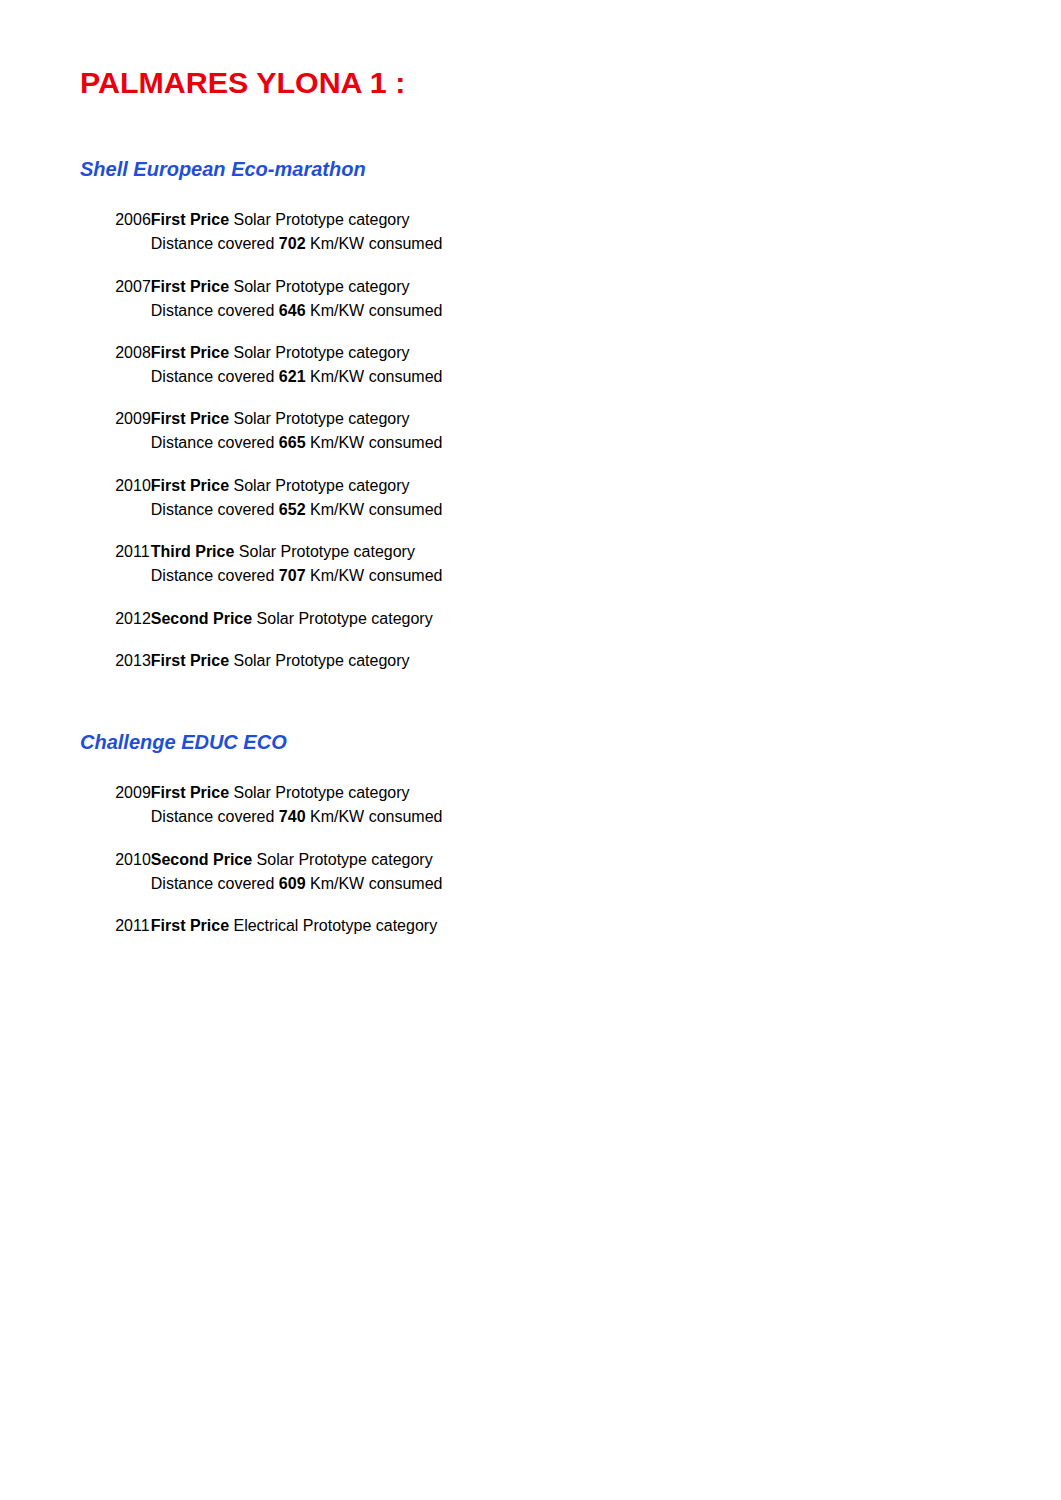PALMARES YLONA 1 :
Shell European Eco-marathon
| 2006 | First Price Solar Prototype category Distance covered 702 Km/KW consumed |
| 2007 | First Price Solar Prototype category Distance covered 646 Km/KW consumed |
| 2008 | First Price Solar Prototype category Distance covered 621 Km/KW consumed |
| 2009 | First Price Solar Prototype category Distance covered 665 Km/KW consumed |
| 2010 | First Price Solar Prototype category Distance covered 652 Km/KW consumed |
| 2011 | Third Price Solar Prototype category Distance covered 707 Km/KW consumed |
| 2012 | Second Price Solar Prototype category |
| 2013 | First Price Solar Prototype category |
Challenge EDUC ECO
| 2009 | First Price Solar Prototype category Distance covered 740 Km/KW consumed |
| 2010 | Second Price Solar Prototype category Distance covered 609 Km/KW consumed |
| 2011 | First Price Electrical Prototype category |